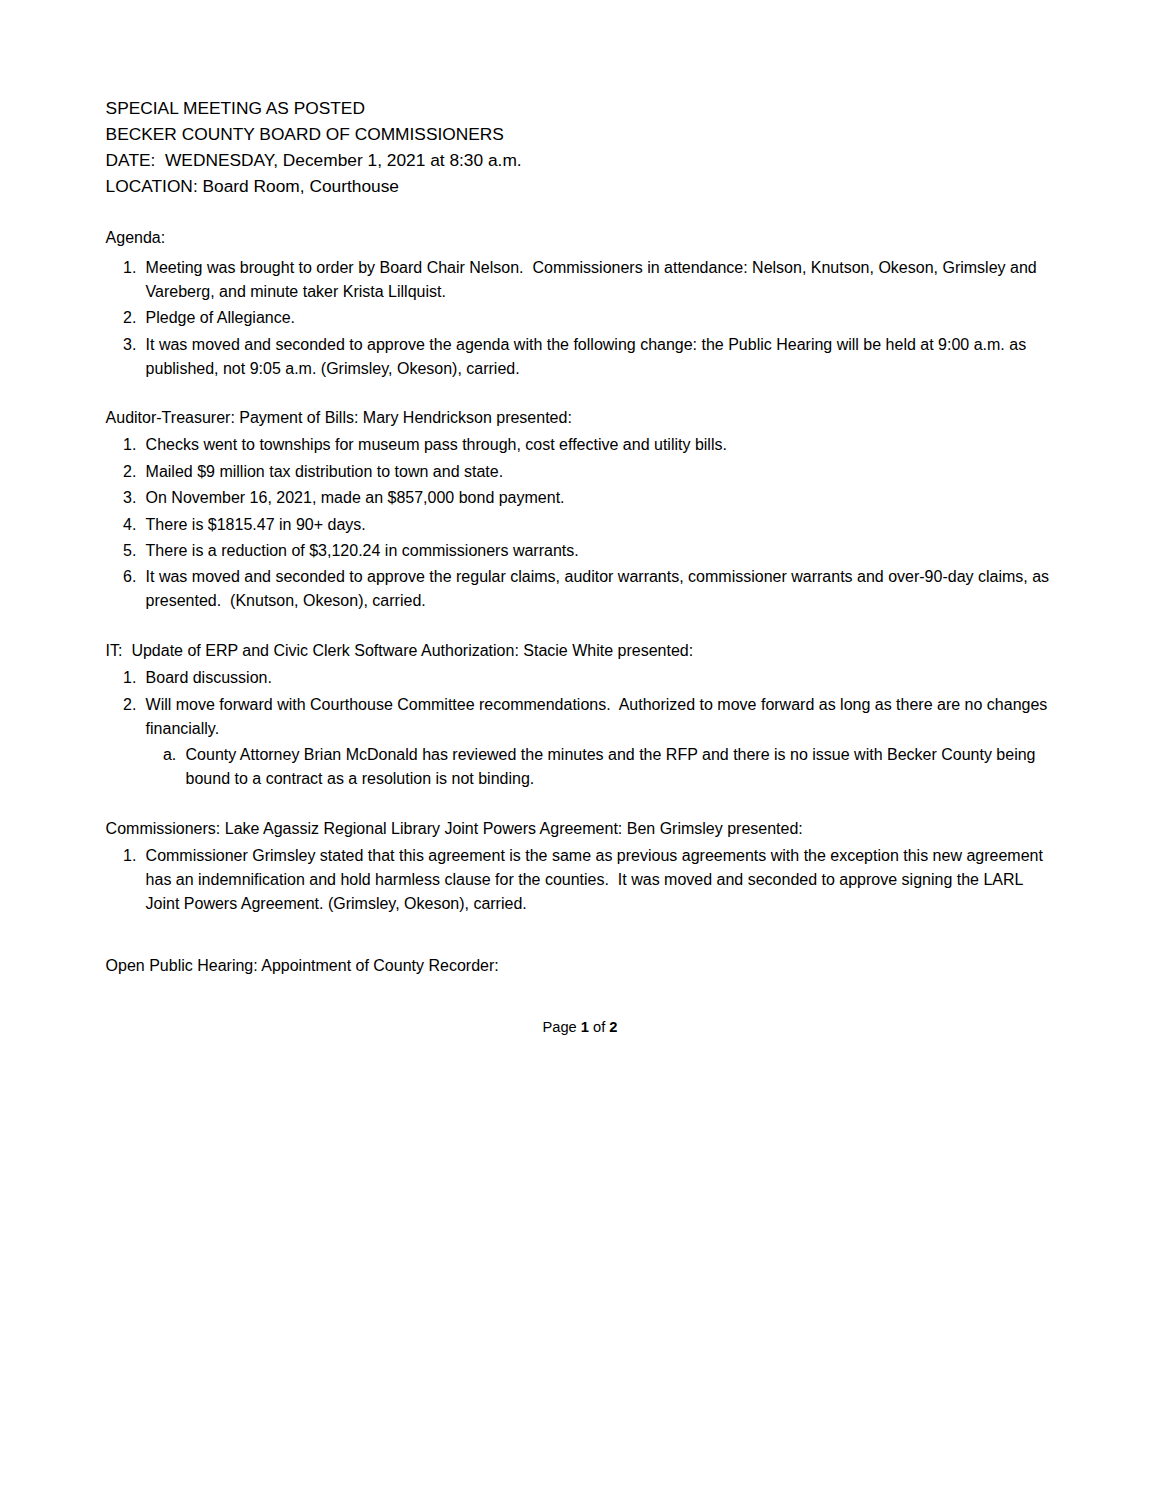SPECIAL MEETING AS POSTED
BECKER COUNTY BOARD OF COMMISSIONERS
DATE: WEDNESDAY, December 1, 2021 at 8:30 a.m.
LOCATION: Board Room, Courthouse
Agenda:
Meeting was brought to order by Board Chair Nelson. Commissioners in attendance: Nelson, Knutson, Okeson, Grimsley and Vareberg, and minute taker Krista Lillquist.
Pledge of Allegiance.
It was moved and seconded to approve the agenda with the following change: the Public Hearing will be held at 9:00 a.m. as published, not 9:05 a.m. (Grimsley, Okeson), carried.
Auditor-Treasurer: Payment of Bills: Mary Hendrickson presented:
Checks went to townships for museum pass through, cost effective and utility bills.
Mailed $9 million tax distribution to town and state.
On November 16, 2021, made an $857,000 bond payment.
There is $1815.47 in 90+ days.
There is a reduction of $3,120.24 in commissioners warrants.
It was moved and seconded to approve the regular claims, auditor warrants, commissioner warrants and over-90-day claims, as presented. (Knutson, Okeson), carried.
IT: Update of ERP and Civic Clerk Software Authorization: Stacie White presented:
Board discussion.
Will move forward with Courthouse Committee recommendations. Authorized to move forward as long as there are no changes financially.
County Attorney Brian McDonald has reviewed the minutes and the RFP and there is no issue with Becker County being bound to a contract as a resolution is not binding.
Commissioners: Lake Agassiz Regional Library Joint Powers Agreement: Ben Grimsley presented:
Commissioner Grimsley stated that this agreement is the same as previous agreements with the exception this new agreement has an indemnification and hold harmless clause for the counties. It was moved and seconded to approve signing the LARL Joint Powers Agreement. (Grimsley, Okeson), carried.
Open Public Hearing: Appointment of County Recorder:
Page 1 of 2